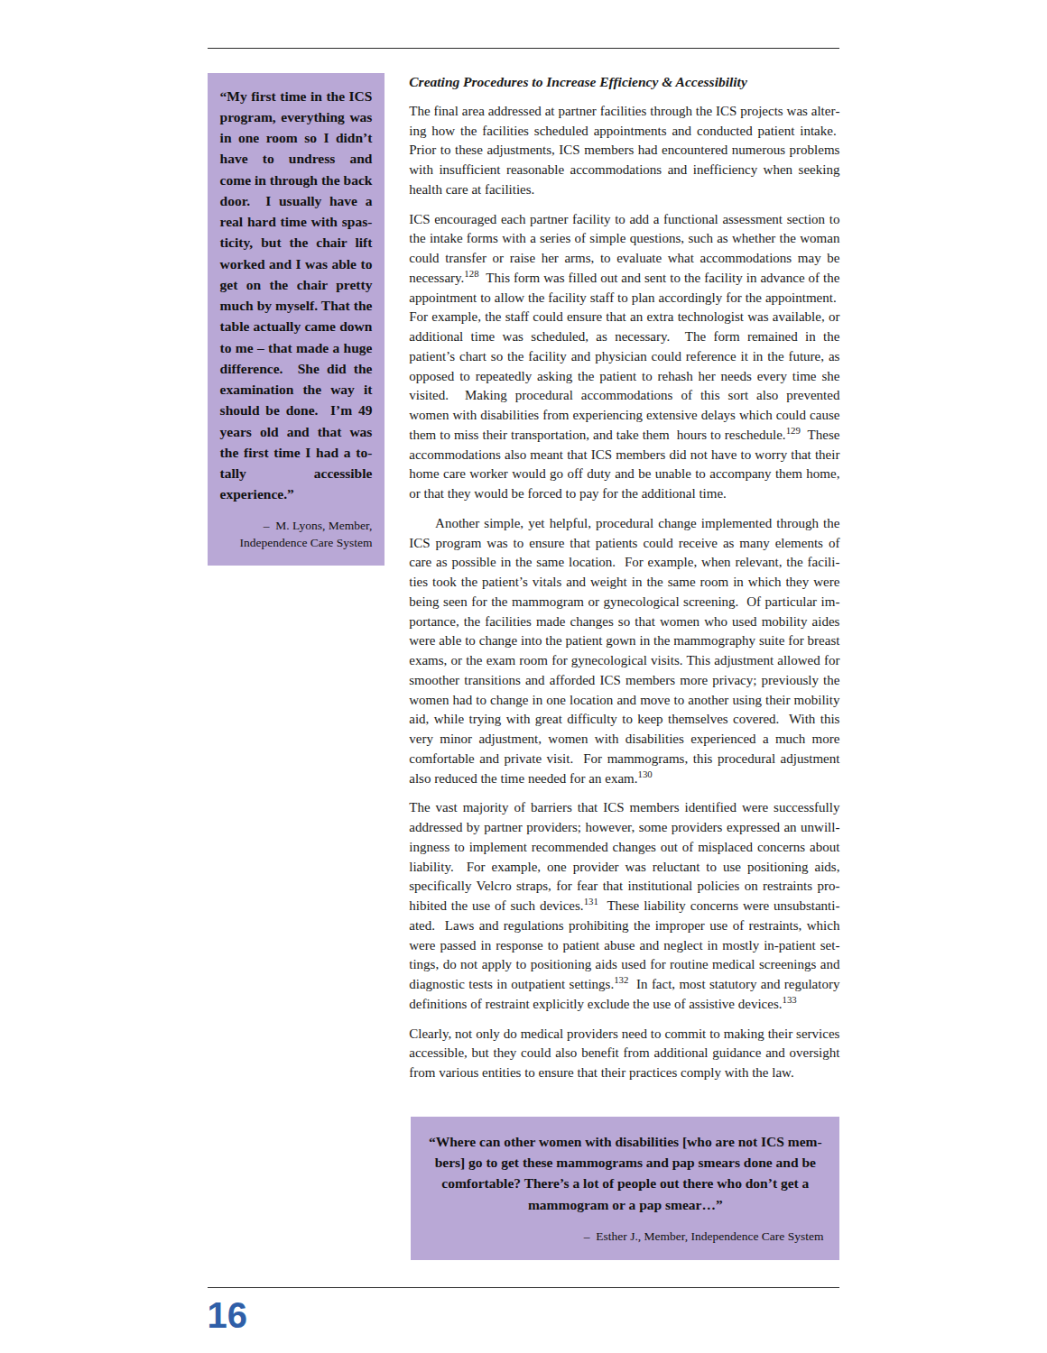“My first time in the ICS program, everything was in one room so I didn’t have to undress and come in through the back door. I usually have a real hard time with spasticity, but the chair lift worked and I was able to get on the chair pretty much by myself. That the table actually came down to me – that made a huge difference. She did the examination the way it should be done. I’m 49 years old and that was the first time I had a totally accessible experience.”
– M. Lyons, Member,
Independence Care System
Creating Procedures to Increase Efficiency & Accessibility
The final area addressed at partner facilities through the ICS projects was altering how the facilities scheduled appointments and conducted patient intake. Prior to these adjustments, ICS members had encountered numerous problems with insufficient reasonable accommodations and inefficiency when seeking health care at facilities.
ICS encouraged each partner facility to add a functional assessment section to the intake forms with a series of simple questions, such as whether the woman could transfer or raise her arms, to evaluate what accommodations may be necessary.128 This form was filled out and sent to the facility in advance of the appointment to allow the facility staff to plan accordingly for the appointment. For example, the staff could ensure that an extra technologist was available, or additional time was scheduled, as necessary. The form remained in the patient’s chart so the facility and physician could reference it in the future, as opposed to repeatedly asking the patient to rehash her needs every time she visited. Making procedural accommodations of this sort also prevented women with disabilities from experiencing extensive delays which could cause them to miss their transportation, and take them hours to reschedule.129 These accommodations also meant that ICS members did not have to worry that their home care worker would go off duty and be unable to accompany them home, or that they would be forced to pay for the additional time.
Another simple, yet helpful, procedural change implemented through the ICS program was to ensure that patients could receive as many elements of care as possible in the same location. For example, when relevant, the facilities took the patient’s vitals and weight in the same room in which they were being seen for the mammogram or gynecological screening. Of particular importance, the facilities made changes so that women who used mobility aides were able to change into the patient gown in the mammography suite for breast exams, or the exam room for gynecological visits. This adjustment allowed for smoother transitions and afforded ICS members more privacy; previously the women had to change in one location and move to another using their mobility aid, while trying with great difficulty to keep themselves covered. With this very minor adjustment, women with disabilities experienced a much more comfortable and private visit. For mammograms, this procedural adjustment also reduced the time needed for an exam.130
The vast majority of barriers that ICS members identified were successfully addressed by partner providers; however, some providers expressed an unwillingness to implement recommended changes out of misplaced concerns about liability. For example, one provider was reluctant to use positioning aids, specifically Velcro straps, for fear that institutional policies on restraints prohibited the use of such devices.131 These liability concerns were unsubstantiated. Laws and regulations prohibiting the improper use of restraints, which were passed in response to patient abuse and neglect in mostly in-patient settings, do not apply to positioning aids used for routine medical screenings and diagnostic tests in outpatient settings.132 In fact, most statutory and regulatory definitions of restraint explicitly exclude the use of assistive devices.133
Clearly, not only do medical providers need to commit to making their services accessible, but they could also benefit from additional guidance and oversight from various entities to ensure that their practices comply with the law.
“Where can other women with disabilities [who are not ICS members] go to get these mammograms and pap smears done and be comfortable? There’s a lot of people out there who don’t get a mammogram or a pap smear…”
– Esther J., Member, Independence Care System
16